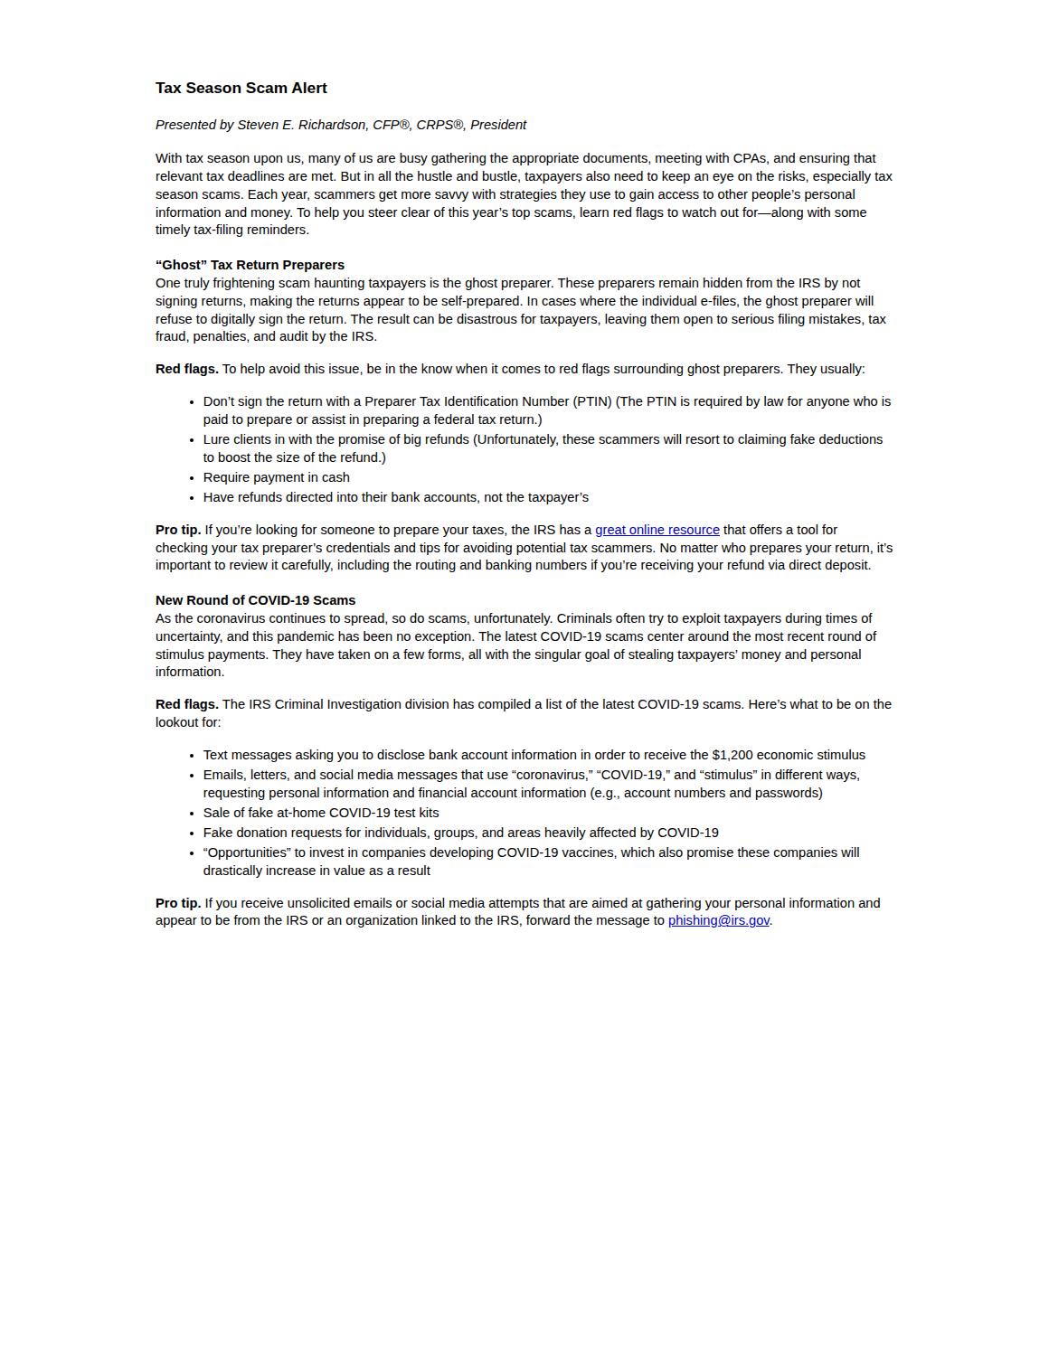Tax Season Scam Alert
Presented by Steven E. Richardson, CFP®, CRPS®, President
With tax season upon us, many of us are busy gathering the appropriate documents, meeting with CPAs, and ensuring that relevant tax deadlines are met. But in all the hustle and bustle, taxpayers also need to keep an eye on the risks, especially tax season scams. Each year, scammers get more savvy with strategies they use to gain access to other people’s personal information and money. To help you steer clear of this year’s top scams, learn red flags to watch out for—along with some timely tax-filing reminders.
“Ghost” Tax Return Preparers
One truly frightening scam haunting taxpayers is the ghost preparer. These preparers remain hidden from the IRS by not signing returns, making the returns appear to be self-prepared. In cases where the individual e-files, the ghost preparer will refuse to digitally sign the return. The result can be disastrous for taxpayers, leaving them open to serious filing mistakes, tax fraud, penalties, and audit by the IRS.
Red flags. To help avoid this issue, be in the know when it comes to red flags surrounding ghost preparers. They usually:
Don’t sign the return with a Preparer Tax Identification Number (PTIN) (The PTIN is required by law for anyone who is paid to prepare or assist in preparing a federal tax return.)
Lure clients in with the promise of big refunds (Unfortunately, these scammers will resort to claiming fake deductions to boost the size of the refund.)
Require payment in cash
Have refunds directed into their bank accounts, not the taxpayer’s
Pro tip. If you’re looking for someone to prepare your taxes, the IRS has a great online resource that offers a tool for checking your tax preparer’s credentials and tips for avoiding potential tax scammers. No matter who prepares your return, it’s important to review it carefully, including the routing and banking numbers if you’re receiving your refund via direct deposit.
New Round of COVID-19 Scams
As the coronavirus continues to spread, so do scams, unfortunately. Criminals often try to exploit taxpayers during times of uncertainty, and this pandemic has been no exception. The latest COVID-19 scams center around the most recent round of stimulus payments. They have taken on a few forms, all with the singular goal of stealing taxpayers’ money and personal information.
Red flags. The IRS Criminal Investigation division has compiled a list of the latest COVID-19 scams. Here’s what to be on the lookout for:
Text messages asking you to disclose bank account information in order to receive the $1,200 economic stimulus
Emails, letters, and social media messages that use “coronavirus,” “COVID-19,” and “stimulus” in different ways, requesting personal information and financial account information (e.g., account numbers and passwords)
Sale of fake at-home COVID-19 test kits
Fake donation requests for individuals, groups, and areas heavily affected by COVID-19
“Opportunities” to invest in companies developing COVID-19 vaccines, which also promise these companies will drastically increase in value as a result
Pro tip. If you receive unsolicited emails or social media attempts that are aimed at gathering your personal information and appear to be from the IRS or an organization linked to the IRS, forward the message to phishing@irs.gov.